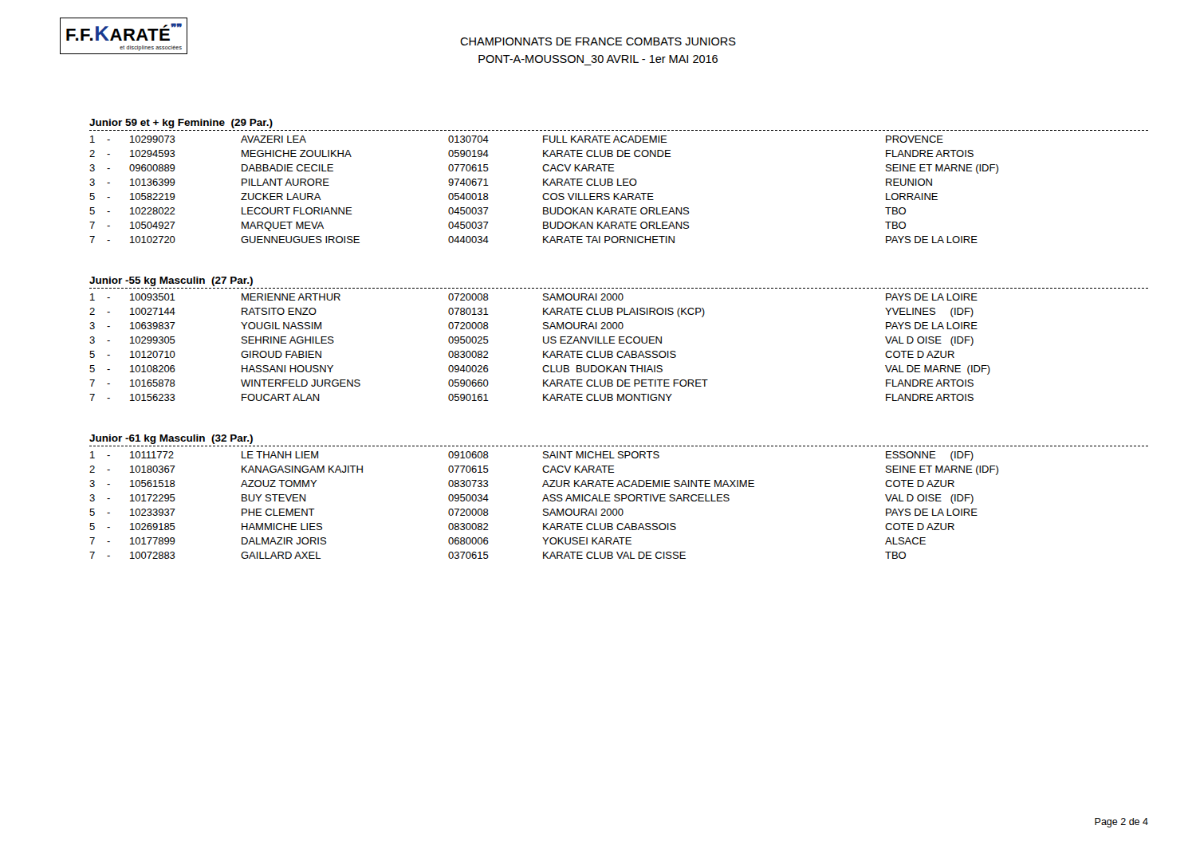F.F.KARATÉ❞❞
et disciplines associées
CHAMPIONNATS DE FRANCE COMBATS JUNIORS
PONT-A-MOUSSON_30 AVRIL - 1er MAI 2016
Junior 59 et + kg Feminine (29 Par.)
| 1 | - | 10299073 | AVAZERI LEA | 0130704 | FULL KARATE ACADEMIE | PROVENCE |
| 2 | - | 10294593 | MEGHICHE ZOULIKHA | 0590194 | KARATE CLUB DE CONDE | FLANDRE ARTOIS |
| 3 | - | 09600889 | DABBADIE CECILE | 0770615 | CACV KARATE | SEINE ET MARNE (IDF) |
| 3 | - | 10136399 | PILLANT AURORE | 9740671 | KARATE CLUB LEO | REUNION |
| 5 | - | 10582219 | ZUCKER LAURA | 0540018 | COS VILLERS KARATE | LORRAINE |
| 5 | - | 10228022 | LECOURT FLORIANNE | 0450037 | BUDOKAN KARATE ORLEANS | TBO |
| 7 | - | 10504927 | MARQUET MEVA | 0450037 | BUDOKAN KARATE ORLEANS | TBO |
| 7 | - | 10102720 | GUENNEUGUES IROISE | 0440034 | KARATE TAI PORNICHETIN | PAYS DE LA LOIRE |
Junior -55 kg Masculin (27 Par.)
| 1 | - | 10093501 | MERIENNE ARTHUR | 0720008 | SAMOURAI 2000 | PAYS DE LA LOIRE |
| 2 | - | 10027144 | RATSITO ENZO | 0780131 | KARATE CLUB PLAISIROIS (KCP) | YVELINES (IDF) |
| 3 | - | 10639837 | YOUGIL NASSIM | 0720008 | SAMOURAI 2000 | PAYS DE LA LOIRE |
| 3 | - | 10299305 | SEHRINE AGHILES | 0950025 | US EZANVILLE ECOUEN | VAL D OISE (IDF) |
| 5 | - | 10120710 | GIROUD FABIEN | 0830082 | KARATE CLUB CABASSOIS | COTE D AZUR |
| 5 | - | 10108206 | HASSANI HOUSNY | 0940026 | CLUB BUDOKAN THIAIS | VAL DE MARNE (IDF) |
| 7 | - | 10165878 | WINTERFELD JURGENS | 0590660 | KARATE CLUB DE PETITE FORET | FLANDRE ARTOIS |
| 7 | - | 10156233 | FOUCART ALAN | 0590161 | KARATE CLUB MONTIGNY | FLANDRE ARTOIS |
Junior -61 kg Masculin (32 Par.)
| 1 | - | 10111772 | LE THANH LIEM | 0910608 | SAINT MICHEL SPORTS | ESSONNE (IDF) |
| 2 | - | 10180367 | KANAGASINGAM KAJITH | 0770615 | CACV KARATE | SEINE ET MARNE (IDF) |
| 3 | - | 10561518 | AZOUZ TOMMY | 0830733 | AZUR KARATE ACADEMIE SAINTE MAXIME | COTE D AZUR |
| 3 | - | 10172295 | BUY STEVEN | 0950034 | ASS AMICALE SPORTIVE SARCELLES | VAL D OISE (IDF) |
| 5 | - | 10233937 | PHE CLEMENT | 0720008 | SAMOURAI 2000 | PAYS DE LA LOIRE |
| 5 | - | 10269185 | HAMMICHE LIES | 0830082 | KARATE CLUB CABASSOIS | COTE D AZUR |
| 7 | - | 10177899 | DALMAZIR JORIS | 0680006 | YOKUSEI KARATE | ALSACE |
| 7 | - | 10072883 | GAILLARD AXEL | 0370615 | KARATE CLUB VAL DE CISSE | TBO |
Page 2 de 4